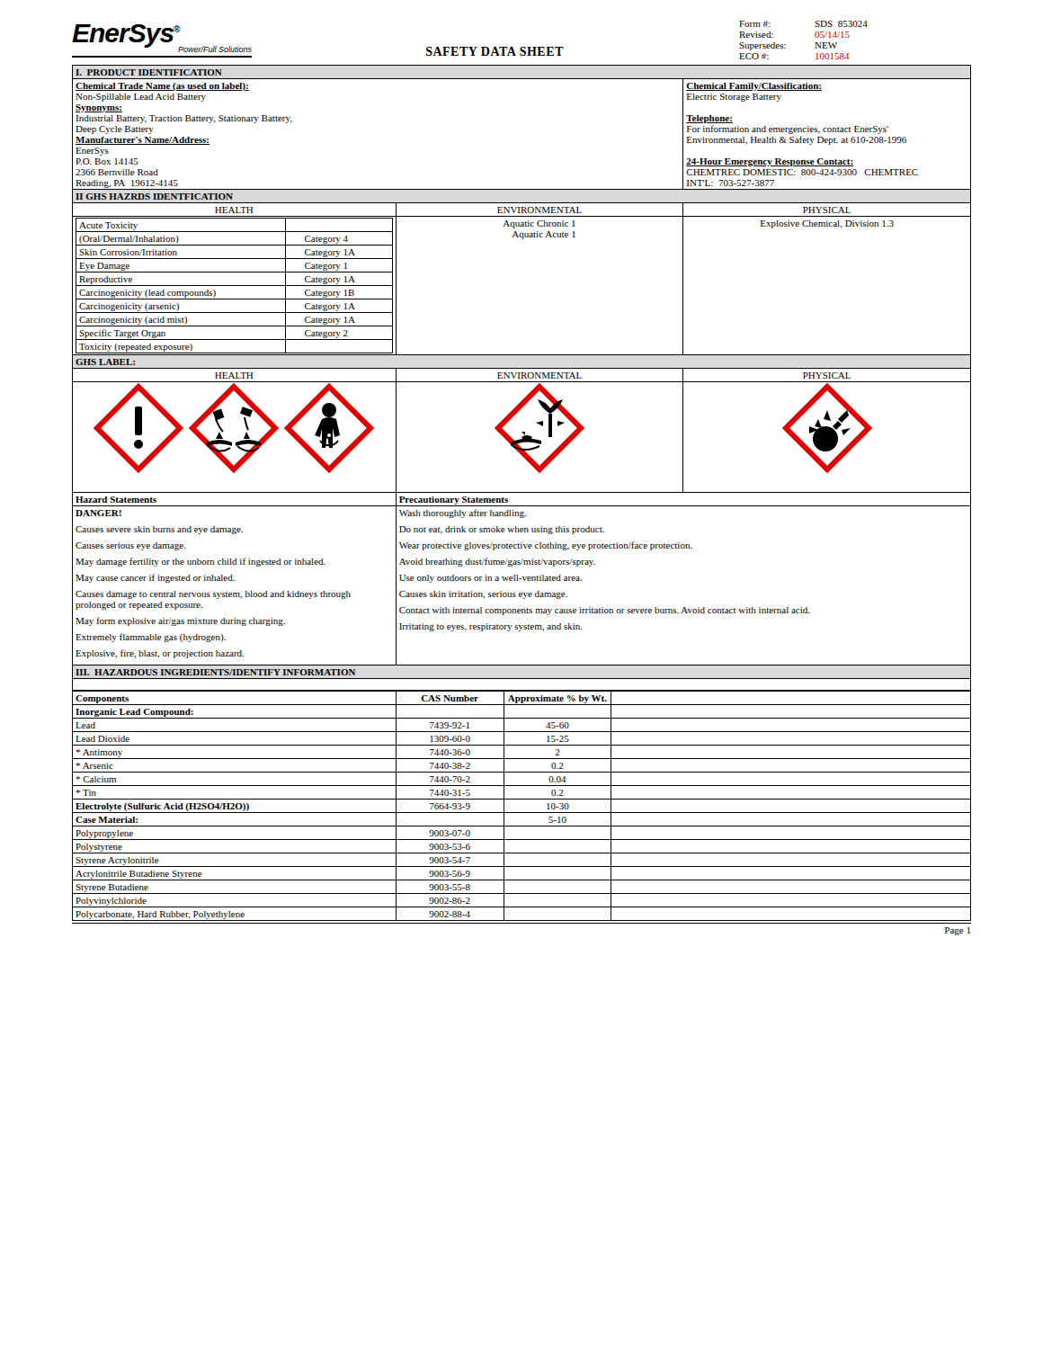EnerSys®
Power/Full Solutions
SAFETY DATA SHEET
| Form #: | SDS 853024 |
| Revised: | 05/14/15 |
| Supersedes: | NEW |
| ECO #: | 1001584 |
| I. PRODUCT IDENTIFICATION |
| Chemical Trade Name (as used on label): Non-Spillable Lead Acid Battery Synonyms: Industrial Battery, Traction Battery, Stationary Battery, Deep Cycle Battery Manufacturer's Name/Address: EnerSys P.O. Box 14145 2366 Bernville Road Reading, PA 19612-4145 | Chemical Family/Classification: Electric Storage Battery Telephone: For information and emergencies, contact EnerSys' Environmental, Health & Safety Dept. at 610-208-1996 24-Hour Emergency Response Contact: CHEMTREC DOMESTIC: 800-424-9300 CHEMTREC INT'L: 703-527-3877 |
| II GHS HAZRDS IDENTFICATION |
| HEALTH | ENVIRONMENTAL | PHYSICAL |
| / Acute Toxicity / / / (Oral/Dermal/Inhalation) / Category 4 / / Skin Corrosion/Irritation / Category 1A / / Eye Damage / Category 1 / / Reproductive / Category 1A / / Carcinogenicity (lead compounds) / Category 1B / / Carcinogenicity (arsenic) / Category 1A / / Carcinogenicity (acid mist) / Category 1A / / Specific Target Organ / Category 2 / / Toxicity (repeated exposure) / / | Aquatic Chronic 1 Aquatic Acute 1 | Explosive Chemical, Division 1.3 |
| GHS LABEL: |
| HEALTH | ENVIRONMENTAL | PHYSICAL |
| Hazard Statements | Precautionary Statements |
| DANGER! Causes severe skin burns and eye damage. Causes serious eye damage. May damage fertility or the unborn child if ingested or inhaled. May cause cancer if ingested or inhaled. Causes damage to central nervous system, blood and kidneys through prolonged or repeated exposure. May form explosive air/gas mixture during charging. Extremely flammable gas (hydrogen). Explosive, fire, blast, or projection hazard. | Wash thoroughly after handling. Do not eat, drink or smoke when using this product. Wear protective gloves/protective clothing, eye protection/face protection. Avoid breathing dust/fume/gas/mist/vapors/spray. Use only outdoors or in a well-ventilated area. Causes skin irritation, serious eye damage. Contact with internal components may cause irritation or severe burns. Avoid contact with internal acid. Irritating to eyes, respiratory system, and skin. |
| III. HAZARDOUS INGREDIENTS/IDENTIFY INFORMATION |
| Components | CAS Number | Approximate % by Wt. | |
| Inorganic Lead Compound: | | | |
| Lead | 7439-92-1 | 45-60 | |
| Lead Dioxide | 1309-60-0 | 15-25 | |
| * Antimony | 7440-36-0 | 2 | |
| * Arsenic | 7440-38-2 | 0.2 | |
| * Calcium | 7440-70-2 | 0.04 | |
| * Tin | 7440-31-5 | 0.2 | |
| Electrolyte (Sulfuric Acid (H2SO4/H2O)) | 7664-93-9 | 10-30 | |
| Case Material: | | 5-10 | |
| Polypropylene | 9003-07-0 | | |
| Polystyrene | 9003-53-6 | | |
| Styrene Acrylonitrile | 9003-54-7 | | |
| Acrylonitrile Butadiene Styrene | 9003-56-9 | | |
| Styrene Butadiene | 9003-55-8 | | |
| Polyvinylchloride | 9002-86-2 | | |
| Polycarbonate, Hard Rubber, Polyethylene | 9002-88-4 | | |
Page 1